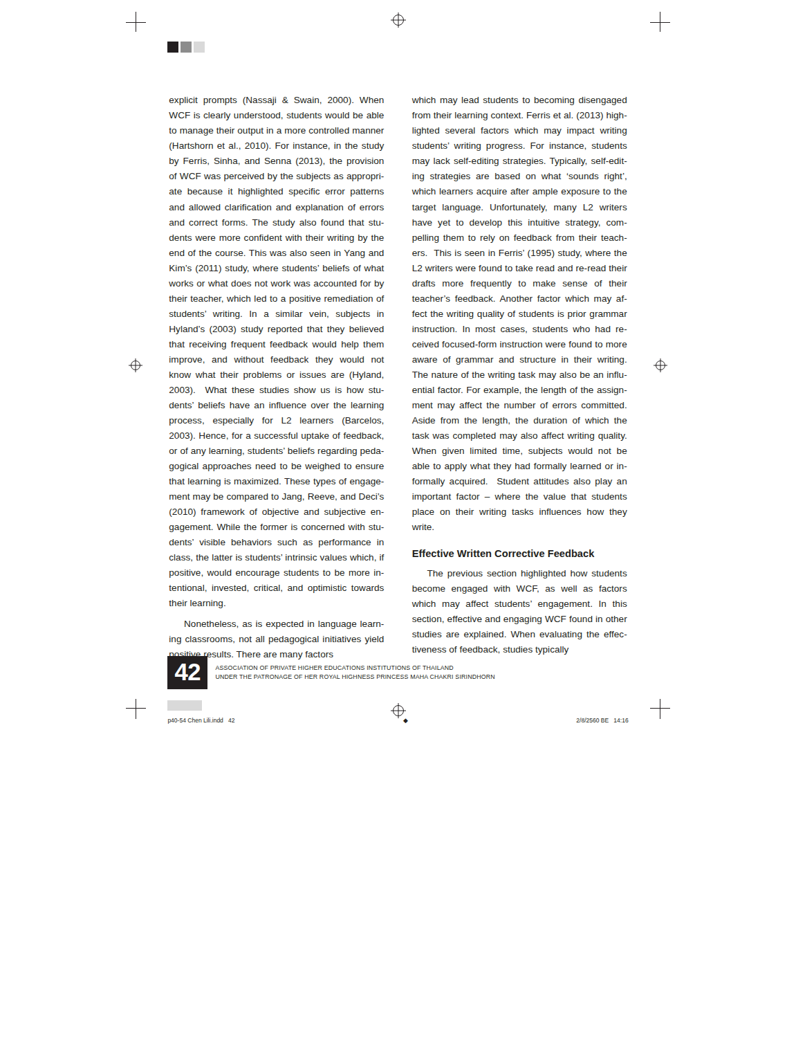explicit prompts (Nassaji & Swain, 2000). When WCF is clearly understood, students would be able to manage their output in a more controlled manner (Hartshorn et al., 2010). For instance, in the study by Ferris, Sinha, and Senna (2013), the provision of WCF was perceived by the subjects as appropriate because it highlighted specific error patterns and allowed clarification and explanation of errors and correct forms. The study also found that students were more confident with their writing by the end of the course. This was also seen in Yang and Kim’s (2011) study, where students’ beliefs of what works or what does not work was accounted for by their teacher, which led to a positive remediation of students’ writing. In a similar vein, subjects in Hyland’s (2003) study reported that they believed that receiving frequent feedback would help them improve, and without feedback they would not know what their problems or issues are (Hyland, 2003). What these studies show us is how students’ beliefs have an influence over the learning process, especially for L2 learners (Barcelos, 2003). Hence, for a successful uptake of feedback, or of any learning, students’ beliefs regarding pedagogical approaches need to be weighed to ensure that learning is maximized. These types of engagement may be compared to Jang, Reeve, and Deci’s (2010) framework of objective and subjective engagement. While the former is concerned with students’ visible behaviors such as performance in class, the latter is students’ intrinsic values which, if positive, would encourage students to be more intentional, invested, critical, and optimistic towards their learning.
Nonetheless, as is expected in language learning classrooms, not all pedagogical initiatives yield positive results. There are many factors
which may lead students to becoming disengaged from their learning context. Ferris et al. (2013) highlighted several factors which may impact writing students’ writing progress. For instance, students may lack self-editing strategies. Typically, self-editing strategies are based on what ‘sounds right’, which learners acquire after ample exposure to the target language. Unfortunately, many L2 writers have yet to develop this intuitive strategy, compelling them to rely on feedback from their teachers. This is seen in Ferris’ (1995) study, where the L2 writers were found to take read and re-read their drafts more frequently to make sense of their teacher’s feedback. Another factor which may affect the writing quality of students is prior grammar instruction. In most cases, students who had received focused-form instruction were found to more aware of grammar and structure in their writing. The nature of the writing task may also be an influential factor. For example, the length of the assignment may affect the number of errors committed. Aside from the length, the duration of which the task was completed may also affect writing quality. When given limited time, subjects would not be able to apply what they had formally learned or informally acquired. Student attitudes also play an important factor – where the value that students place on their writing tasks influences how they write.
Effective Written Corrective Feedback
The previous section highlighted how students become engaged with WCF, as well as factors which may affect students’ engagement. In this section, effective and engaging WCF found in other studies are explained. When evaluating the effectiveness of feedback, studies typically
42
Association of Private Higher Educations Institutions of Thailand
under the Patronage of Her Royal Highness Princess Maha Chakri Sirindhorn
p40-54 Chen Lili.indd 42 ◆ 2/8/2560 BE 14:16